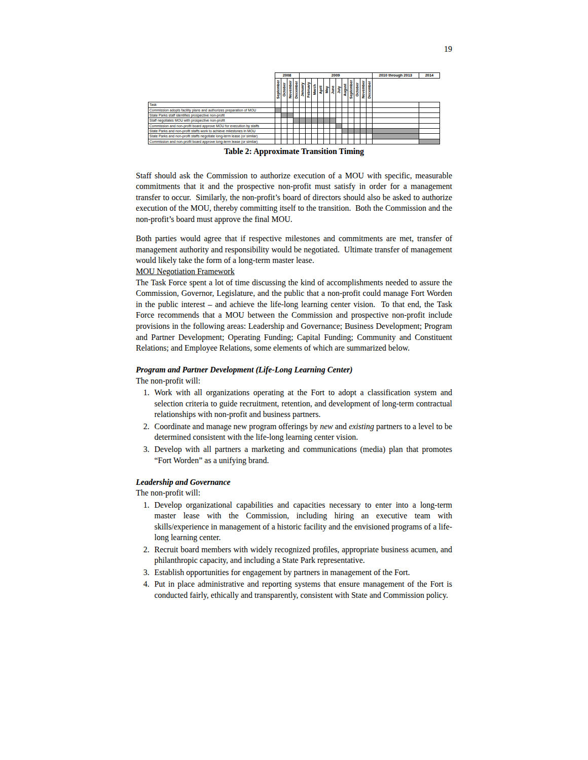19
| | 2008 | 2009 | 2010 through 2013 | 2014 |
| | September | October | November | December | January | February | March | April | May | June | July | August | September | October | November | December | | |
| Task | | | | | | | | | | | | | | | | | | |
| Commission adopts facility plans and authorizes preparation of MOU | | | | | | | | | | | | | | | | | | |
| State Parks staff identifies prospective non-profit | | | | | | | | | | | | | | | | | | |
| Staff negotiates MOU with prospective non-profit | | | | | | | | | | | | | | | | | | |
| Commission and non-profit board approve MOU for execution by staffs | | | | | | | | | | | | | | | | | | |
| State Parks and non-profit staffs work to achieve milestones in MOU | | | | | | | | | | | | | | | | | | |
| State Parks and non-profit staffs negotiate long-term lease (or similar) | | | | | | | | | | | | | | | | | | |
| Commission and non-profit board approve long-term lease (or similar) | | | | | | | | | | | | | | | | | | |
Table 2: Approximate Transition Timing
Staff should ask the Commission to authorize execution of a MOU with specific, measurable commitments that it and the prospective non-profit must satisfy in order for a management transfer to occur. Similarly, the non-profit’s board of directors should also be asked to authorize execution of the MOU, thereby committing itself to the transition. Both the Commission and the non-profit’s board must approve the final MOU.
Both parties would agree that if respective milestones and commitments are met, transfer of management authority and responsibility would be negotiated. Ultimate transfer of management would likely take the form of a long-term master lease.
MOU Negotiation Framework
The Task Force spent a lot of time discussing the kind of accomplishments needed to assure the Commission, Governor, Legislature, and the public that a non-profit could manage Fort Worden in the public interest – and achieve the life-long learning center vision. To that end, the Task Force recommends that a MOU between the Commission and prospective non-profit include provisions in the following areas: Leadership and Governance; Business Development; Program and Partner Development; Operating Funding; Capital Funding; Community and Constituent Relations; and Employee Relations, some elements of which are summarized below.
Program and Partner Development (Life-Long Learning Center)
The non-profit will:
Work with all organizations operating at the Fort to adopt a classification system and selection criteria to guide recruitment, retention, and development of long-term contractual relationships with non-profit and business partners.
Coordinate and manage new program offerings by new and existing partners to a level to be determined consistent with the life-long learning center vision.
Develop with all partners a marketing and communications (media) plan that promotes “Fort Worden” as a unifying brand.
Leadership and Governance
The non-profit will:
Develop organizational capabilities and capacities necessary to enter into a long-term master lease with the Commission, including hiring an executive team with skills/experience in management of a historic facility and the envisioned programs of a life-long learning center.
Recruit board members with widely recognized profiles, appropriate business acumen, and philanthropic capacity, and including a State Park representative.
Establish opportunities for engagement by partners in management of the Fort.
Put in place administrative and reporting systems that ensure management of the Fort is conducted fairly, ethically and transparently, consistent with State and Commission policy.